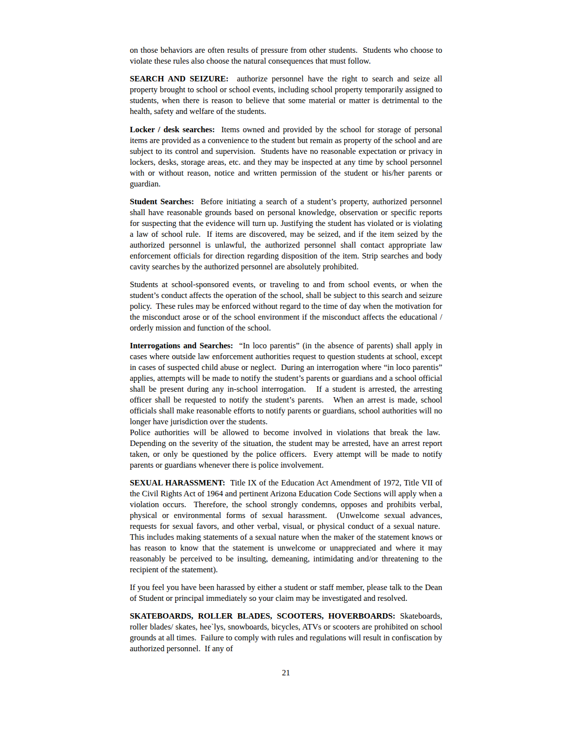on those behaviors are often results of pressure from other students. Students who choose to violate these rules also choose the natural consequences that must follow.
SEARCH AND SEIZURE: authorize personnel have the right to search and seize all property brought to school or school events, including school property temporarily assigned to students, when there is reason to believe that some material or matter is detrimental to the health, safety and welfare of the students.
Locker / desk searches: Items owned and provided by the school for storage of personal items are provided as a convenience to the student but remain as property of the school and are subject to its control and supervision. Students have no reasonable expectation or privacy in lockers, desks, storage areas, etc. and they may be inspected at any time by school personnel with or without reason, notice and written permission of the student or his/her parents or guardian.
Student Searches: Before initiating a search of a student’s property, authorized personnel shall have reasonable grounds based on personal knowledge, observation or specific reports for suspecting that the evidence will turn up. Justifying the student has violated or is violating a law of school rule. If items are discovered, may be seized, and if the item seized by the authorized personnel is unlawful, the authorized personnel shall contact appropriate law enforcement officials for direction regarding disposition of the item. Strip searches and body cavity searches by the authorized personnel are absolutely prohibited.
Students at school-sponsored events, or traveling to and from school events, or when the student’s conduct affects the operation of the school, shall be subject to this search and seizure policy. These rules may be enforced without regard to the time of day when the motivation for the misconduct arose or of the school environment if the misconduct affects the educational / orderly mission and function of the school.
Interrogations and Searches: “In loco parentis” (in the absence of parents) shall apply in cases where outside law enforcement authorities request to question students at school, except in cases of suspected child abuse or neglect. During an interrogation where “in loco parentis” applies, attempts will be made to notify the student’s parents or guardians and a school official shall be present during any in-school interrogation. If a student is arrested, the arresting officer shall be requested to notify the student’s parents. When an arrest is made, school officials shall make reasonable efforts to notify parents or guardians, school authorities will no longer have jurisdiction over the students.
Police authorities will be allowed to become involved in violations that break the law. Depending on the severity of the situation, the student may be arrested, have an arrest report taken, or only be questioned by the police officers. Every attempt will be made to notify parents or guardians whenever there is police involvement.
SEXUAL HARASSMENT: Title IX of the Education Act Amendment of 1972, Title VII of the Civil Rights Act of 1964 and pertinent Arizona Education Code Sections will apply when a violation occurs. Therefore, the school strongly condemns, opposes and prohibits verbal, physical or environmental forms of sexual harassment. (Unwelcome sexual advances, requests for sexual favors, and other verbal, visual, or physical conduct of a sexual nature. This includes making statements of a sexual nature when the maker of the statement knows or has reason to know that the statement is unwelcome or unappreciated and where it may reasonably be perceived to be insulting, demeaning, intimidating and/or threatening to the recipient of the statement).
If you feel you have been harassed by either a student or staff member, please talk to the Dean of Student or principal immediately so your claim may be investigated and resolved.
SKATEBOARDS, ROLLER BLADES, SCOOTERS, HOVERBOARDS: Skateboards, roller blades/ skates, hee`lys, snowboards, bicycles, ATVs or scooters are prohibited on school grounds at all times. Failure to comply with rules and regulations will result in confiscation by authorized personnel. If any of
21